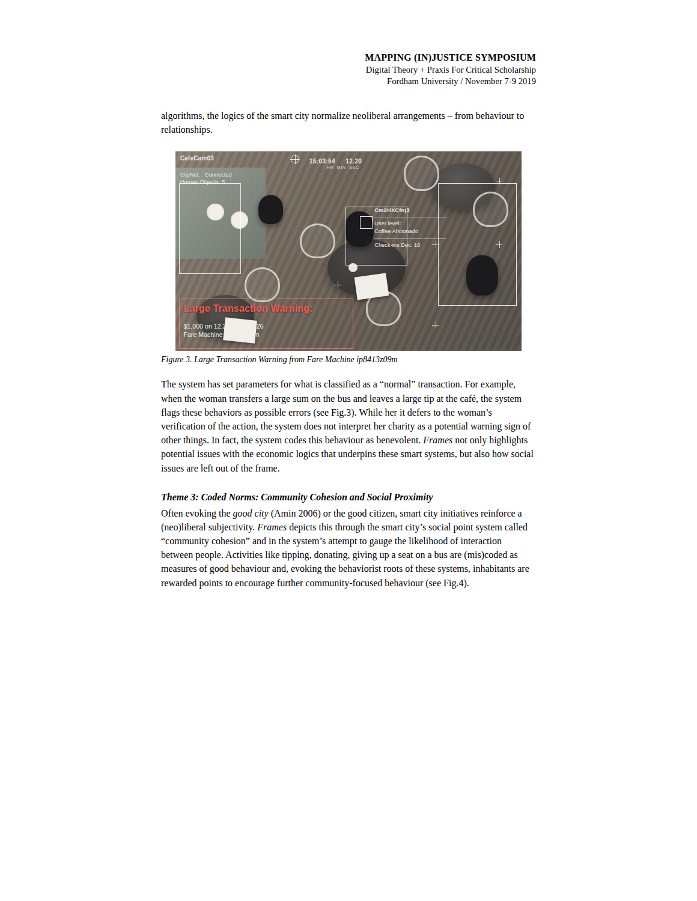MAPPING (IN)JUSTICE SYMPOSIUM
Digital Theory + Praxis For Critical Scholarship
Fordham University / November 7-9 2019
algorithms, the logics of the smart city normalize neoliberal arrangements – from behaviour to relationships.
CafeCam03
15:03:54 12.20
HR MIN SEC
CityNet: Connected
Human Objects: 5
Cm2HXCfnj3
User level:
Coffee Aficionado
Check-ins Dec: 16
Large Transaction Warning:
$1,000 on 12.20 at 13:43:26
Fare Machine ip8413z09m
Figure 3. Large Transaction Warning from Fare Machine ip8413z09m
The system has set parameters for what is classified as a “normal” transaction. For example, when the woman transfers a large sum on the bus and leaves a large tip at the café, the system flags these behaviors as possible errors (see Fig.3). While her it defers to the woman’s verification of the action, the system does not interpret her charity as a potential warning sign of other things. In fact, the system codes this behaviour as benevolent. Frames not only highlights potential issues with the economic logics that underpins these smart systems, but also how social issues are left out of the frame.
Theme 3: Coded Norms: Community Cohesion and Social Proximity
Often evoking the good city (Amin 2006) or the good citizen, smart city initiatives reinforce a (neo)liberal subjectivity. Frames depicts this through the smart city’s social point system called “community cohesion” and in the system’s attempt to gauge the likelihood of interaction between people. Activities like tipping, donating, giving up a seat on a bus are (mis)coded as measures of good behaviour and, evoking the behaviorist roots of these systems, inhabitants are rewarded points to encourage further community-focused behaviour (see Fig.4).